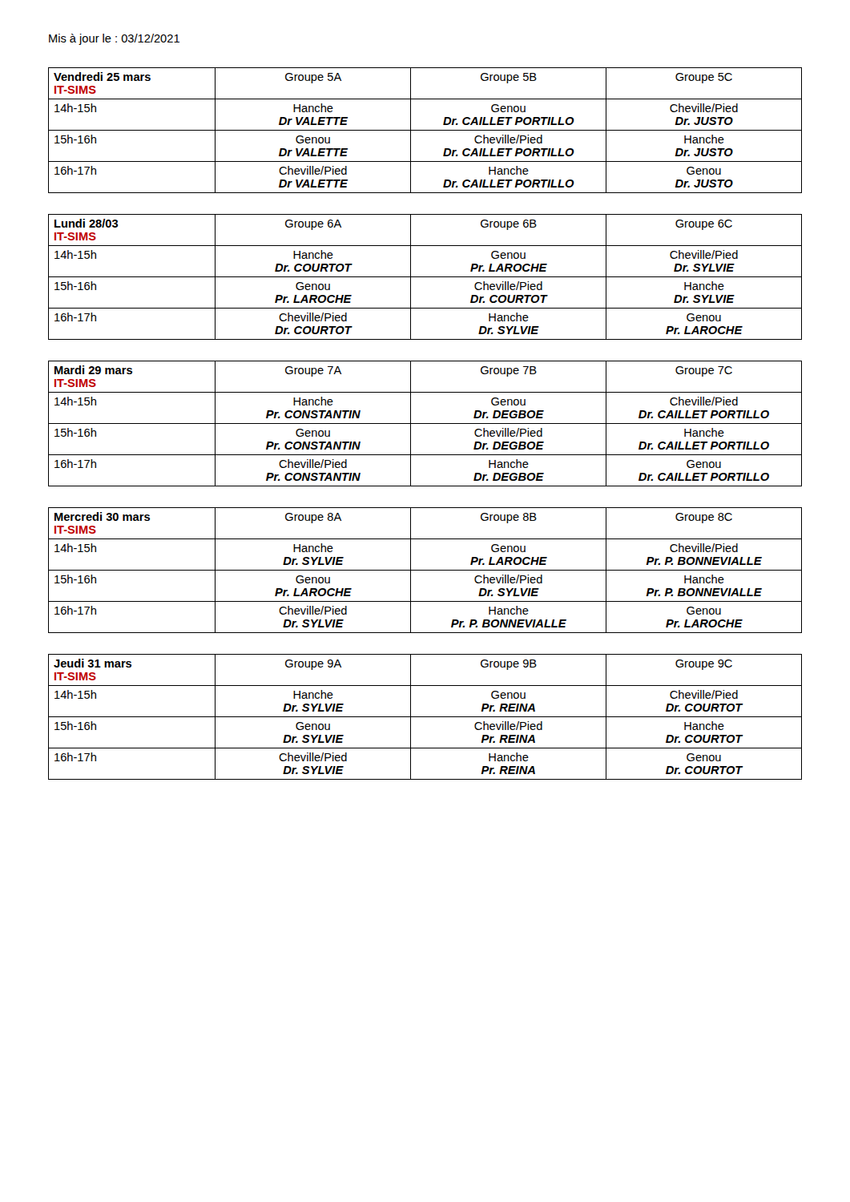Mis à jour le : 03/12/2021
| Vendredi 25 mars IT-SIMS | Groupe 5A | Groupe 5B | Groupe 5C |
| 14h-15h | Hanche Dr VALETTE | Genou Dr. CAILLET PORTILLO | Cheville/Pied Dr. JUSTO |
| 15h-16h | Genou Dr VALETTE | Cheville/Pied Dr. CAILLET PORTILLO | Hanche Dr. JUSTO |
| 16h-17h | Cheville/Pied Dr VALETTE | Hanche Dr. CAILLET PORTILLO | Genou Dr. JUSTO |
| Lundi 28/03 IT-SIMS | Groupe 6A | Groupe 6B | Groupe 6C |
| 14h-15h | Hanche Dr. COURTOT | Genou Pr. LAROCHE | Cheville/Pied Dr. SYLVIE |
| 15h-16h | Genou Pr. LAROCHE | Cheville/Pied Dr. COURTOT | Hanche Dr. SYLVIE |
| 16h-17h | Cheville/Pied Dr. COURTOT | Hanche Dr. SYLVIE | Genou Pr. LAROCHE |
| Mardi 29 mars IT-SIMS | Groupe 7A | Groupe 7B | Groupe 7C |
| 14h-15h | Hanche Pr. CONSTANTIN | Genou Dr. DEGBOE | Cheville/Pied Dr. CAILLET PORTILLO |
| 15h-16h | Genou Pr. CONSTANTIN | Cheville/Pied Dr. DEGBOE | Hanche Dr. CAILLET PORTILLO |
| 16h-17h | Cheville/Pied Pr. CONSTANTIN | Hanche Dr. DEGBOE | Genou Dr. CAILLET PORTILLO |
| Mercredi 30 mars IT-SIMS | Groupe 8A | Groupe 8B | Groupe 8C |
| 14h-15h | Hanche Dr. SYLVIE | Genou Pr. LAROCHE | Cheville/Pied Pr. P. BONNEVIALLE |
| 15h-16h | Genou Pr. LAROCHE | Cheville/Pied Dr. SYLVIE | Hanche Pr. P. BONNEVIALLE |
| 16h-17h | Cheville/Pied Dr. SYLVIE | Hanche Pr. P. BONNEVIALLE | Genou Pr. LAROCHE |
| Jeudi 31 mars IT-SIMS | Groupe 9A | Groupe 9B | Groupe 9C |
| 14h-15h | Hanche Dr. SYLVIE | Genou Pr. REINA | Cheville/Pied Dr. COURTOT |
| 15h-16h | Genou Dr. SYLVIE | Cheville/Pied Pr. REINA | Hanche Dr. COURTOT |
| 16h-17h | Cheville/Pied Dr. SYLVIE | Hanche Pr. REINA | Genou Dr. COURTOT |